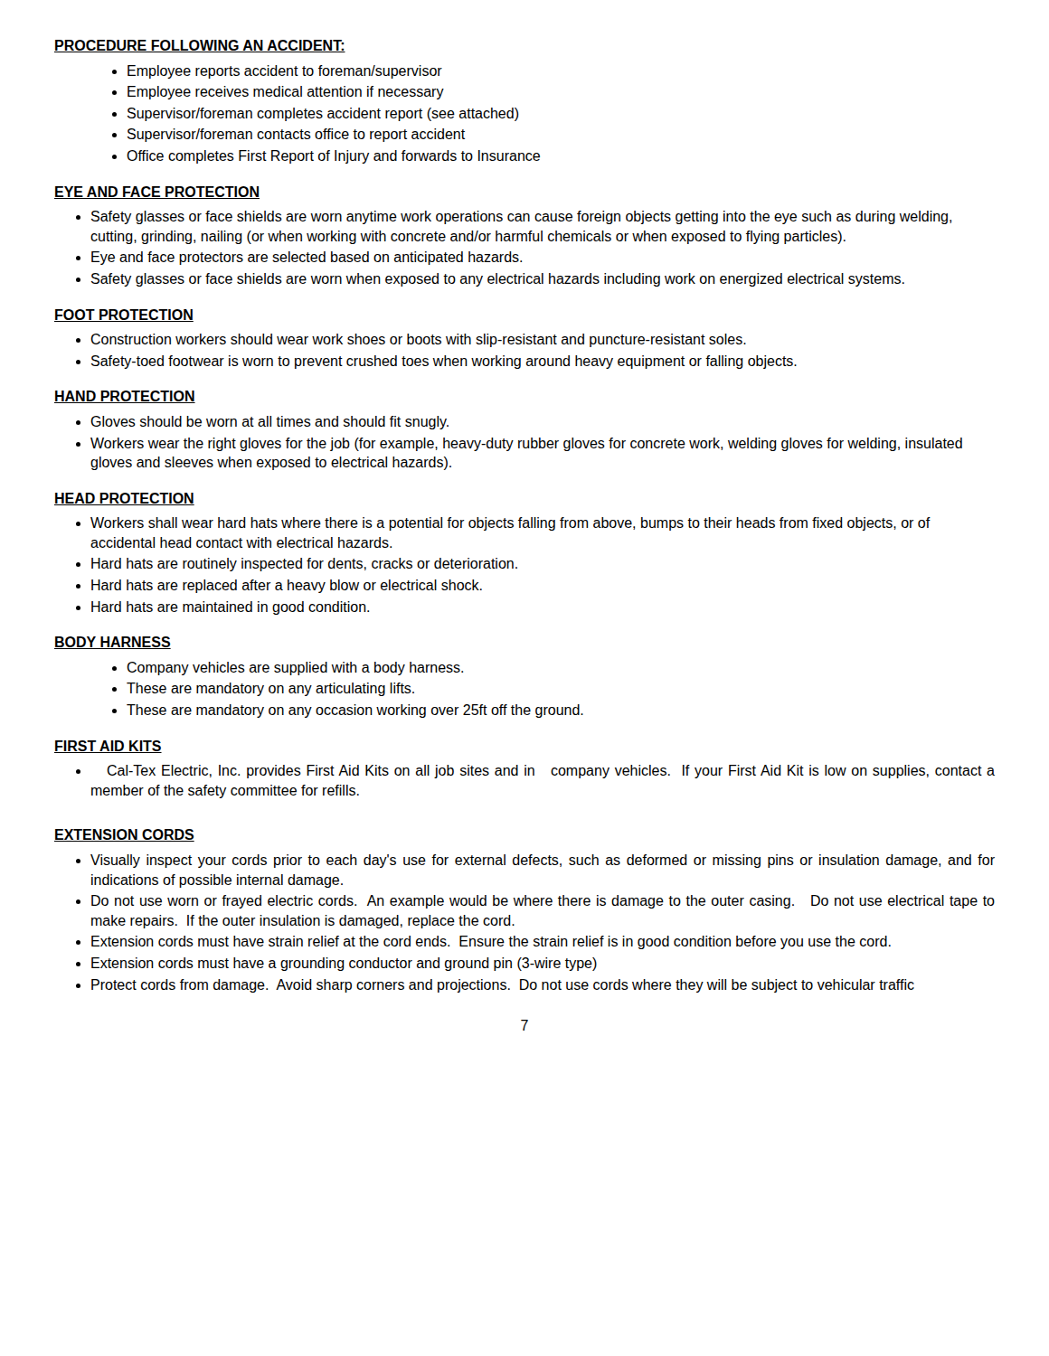PROCEDURE FOLLOWING AN ACCIDENT:
Employee reports accident to foreman/supervisor
Employee receives medical attention if necessary
Supervisor/foreman completes accident report (see attached)
Supervisor/foreman contacts office to report accident
Office completes First Report of Injury and forwards to Insurance
EYE AND FACE PROTECTION
Safety glasses or face shields are worn anytime work operations can cause foreign objects getting into the eye such as during welding, cutting, grinding, nailing (or when working with concrete and/or harmful chemicals or when exposed to flying particles).
Eye and face protectors are selected based on anticipated hazards.
Safety glasses or face shields are worn when exposed to any electrical hazards including work on energized electrical systems.
FOOT PROTECTION
Construction workers should wear work shoes or boots with slip-resistant and puncture-resistant soles.
Safety-toed footwear is worn to prevent crushed toes when working around heavy equipment or falling objects.
HAND PROTECTION
Gloves should be worn at all times and should fit snugly.
Workers wear the right gloves for the job (for example, heavy-duty rubber gloves for concrete work, welding gloves for welding, insulated gloves and sleeves when exposed to electrical hazards).
HEAD PROTECTION
Workers shall wear hard hats where there is a potential for objects falling from above, bumps to their heads from fixed objects, or of accidental head contact with electrical hazards.
Hard hats are routinely inspected for dents, cracks or deterioration.
Hard hats are replaced after a heavy blow or electrical shock.
Hard hats are maintained in good condition.
BODY HARNESS
Company vehicles are supplied with a body harness.
These are mandatory on any articulating lifts.
These are mandatory on any occasion working over 25ft off the ground.
FIRST AID KITS
Cal-Tex Electric, Inc. provides First Aid Kits on all job sites and in company vehicles. If your First Aid Kit is low on supplies, contact a member of the safety committee for refills.
EXTENSION CORDS
Visually inspect your cords prior to each day's use for external defects, such as deformed or missing pins or insulation damage, and for indications of possible internal damage.
Do not use worn or frayed electric cords. An example would be where there is damage to the outer casing. Do not use electrical tape to make repairs. If the outer insulation is damaged, replace the cord.
Extension cords must have strain relief at the cord ends. Ensure the strain relief is in good condition before you use the cord.
Extension cords must have a grounding conductor and ground pin (3-wire type)
Protect cords from damage. Avoid sharp corners and projections. Do not use cords where they will be subject to vehicular traffic
7